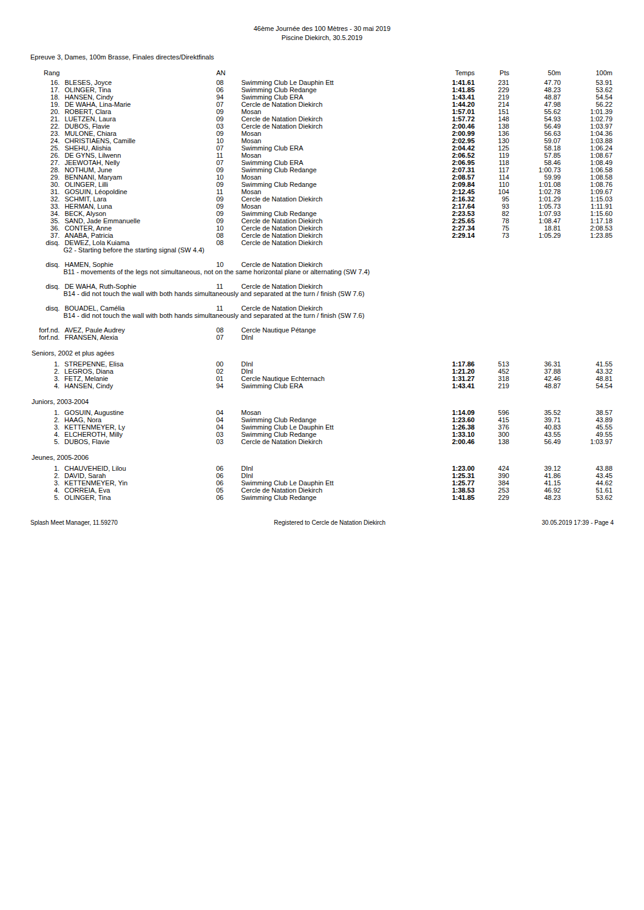46ème Journée des 100 Mètres - 30 mai 2019
Piscine Diekirch, 30.5.2019
Epreuve 3, Dames, 100m Brasse, Finales directes/Direktfinals
| Rang | | AN | | Temps | Pts | 50m | 100m |
| --- | --- | --- | --- | --- | --- | --- | --- |
| 16. | BLESES, Joyce | 08 | Swimming Club Le Dauphin Ett | 1:41.61 | 231 | 47.70 | 53.91 |
| 17. | OLINGER, Tina | 06 | Swimming Club Redange | 1:41.85 | 229 | 48.23 | 53.62 |
| 18. | HANSEN, Cindy | 94 | Swimming Club ERA | 1:43.41 | 219 | 48.87 | 54.54 |
| 19. | DE WAHA, Lina-Marie | 07 | Cercle de Natation Diekirch | 1:44.20 | 214 | 47.98 | 56.22 |
| 20. | ROBERT, Clara | 09 | Mosan | 1:57.01 | 151 | 55.62 | 1:01.39 |
| 21. | LUETZEN, Laura | 09 | Cercle de Natation Diekirch | 1:57.72 | 148 | 54.93 | 1:02.79 |
| 22. | DUBOS, Flavie | 03 | Cercle de Natation Diekirch | 2:00.46 | 138 | 56.49 | 1:03.97 |
| 23. | MULONE, Chiara | 09 | Mosan | 2:00.99 | 136 | 56.63 | 1:04.36 |
| 24. | CHRISTIAENS, Camille | 10 | Mosan | 2:02.95 | 130 | 59.07 | 1:03.88 |
| 25. | SHEHU, Alishia | 07 | Swimming Club ERA | 2:04.42 | 125 | 58.18 | 1:06.24 |
| 26. | DE GYNS, Lilwenn | 11 | Mosan | 2:06.52 | 119 | 57.85 | 1:08.67 |
| 27. | JEEWOTAH, Nelly | 07 | Swimming Club ERA | 2:06.95 | 118 | 58.46 | 1:08.49 |
| 28. | NOTHUM, June | 09 | Swimming Club Redange | 2:07.31 | 117 | 1:00.73 | 1:06.58 |
| 29. | BENNANI, Maryam | 10 | Mosan | 2:08.57 | 114 | 59.99 | 1:08.58 |
| 30. | OLINGER, Lilli | 09 | Swimming Club Redange | 2:09.84 | 110 | 1:01.08 | 1:08.76 |
| 31. | GOSUIN, Léopoldine | 11 | Mosan | 2:12.45 | 104 | 1:02.78 | 1:09.67 |
| 32. | SCHMIT, Lara | 09 | Cercle de Natation Diekirch | 2:16.32 | 95 | 1:01.29 | 1:15.03 |
| 33. | HERMAN, Luna | 09 | Mosan | 2:17.64 | 93 | 1:05.73 | 1:11.91 |
| 34. | BECK, Alyson | 09 | Swimming Club Redange | 2:23.53 | 82 | 1:07.93 | 1:15.60 |
| 35. | SAND, Jade Emmanuelle | 09 | Cercle de Natation Diekirch | 2:25.65 | 78 | 1:08.47 | 1:17.18 |
| 36. | CONTER, Anne | 10 | Cercle de Natation Diekirch | 2:27.34 | 75 | 18.81 | 2:08.53 |
| 37. | ANABA, Patricia | 08 | Cercle de Natation Diekirch | 2:29.14 | 73 | 1:05.29 | 1:23.85 |
| disq. | DEWEZ, Lola Kuiama | 08 | Cercle de Natation Diekirch | | | | |
| | G2 - Starting before the starting signal (SW 4.4) |
| disq. | HAMEN, Sophie | 10 | Cercle de Natation Diekirch | | | | |
| | B11 - movements of the legs not simultaneous, not on the same horizontal plane or alternating (SW 7.4) |
| disq. | DE WAHA, Ruth-Sophie | 11 | Cercle de Natation Diekirch | | | | |
| | B14 - did not touch the wall with both hands simultaneously and separated at the turn / finish (SW 7.6) |
| disq. | BOUADEL, Camélia | 11 | Cercle de Natation Diekirch | | | | |
| | B14 - did not touch the wall with both hands simultaneously and separated at the turn / finish (SW 7.6) |
| forf.nd. | AVEZ, Paule Audrey | 08 | Cercle Nautique Pétange | | | | |
| forf.nd. | FRANSEN, Alexia | 07 | DInl | | | | |
| Seniors, 2002 et plus agées |
| 1. | STREPENNE, Elisa | 00 | DInl | 1:17.86 | 513 | 36.31 | 41.55 |
| 2. | LEGROS, Diana | 02 | DInl | 1:21.20 | 452 | 37.88 | 43.32 |
| 3. | FETZ, Melanie | 01 | Cercle Nautique Echternach | 1:31.27 | 318 | 42.46 | 48.81 |
| 4. | HANSEN, Cindy | 94 | Swimming Club ERA | 1:43.41 | 219 | 48.87 | 54.54 |
| Juniors, 2003-2004 |
| 1. | GOSUIN, Augustine | 04 | Mosan | 1:14.09 | 596 | 35.52 | 38.57 |
| 2. | HAAG, Nora | 04 | Swimming Club Redange | 1:23.60 | 415 | 39.71 | 43.89 |
| 3. | KETTENMEYER, Ly | 04 | Swimming Club Le Dauphin Ett | 1:26.38 | 376 | 40.83 | 45.55 |
| 4. | ELCHEROTH, Milly | 03 | Swimming Club Redange | 1:33.10 | 300 | 43.55 | 49.55 |
| 5. | DUBOS, Flavie | 03 | Cercle de Natation Diekirch | 2:00.46 | 138 | 56.49 | 1:03.97 |
| Jeunes, 2005-2006 |
| 1. | CHAUVEHEID, Lilou | 06 | DInl | 1:23.00 | 424 | 39.12 | 43.88 |
| 2. | DAVID, Sarah | 06 | DInl | 1:25.31 | 390 | 41.86 | 43.45 |
| 3. | KETTENMEYER, Yin | 06 | Swimming Club Le Dauphin Ett | 1:25.77 | 384 | 41.15 | 44.62 |
| 4. | CORREIA, Eva | 05 | Cercle de Natation Diekirch | 1:38.53 | 253 | 46.92 | 51.61 |
| 5. | OLINGER, Tina | 06 | Swimming Club Redange | 1:41.85 | 229 | 48.23 | 53.62 |
Splash Meet Manager, 11.59270 Registered to Cercle de Natation Diekirch 30.05.2019 17:39 - Page 4